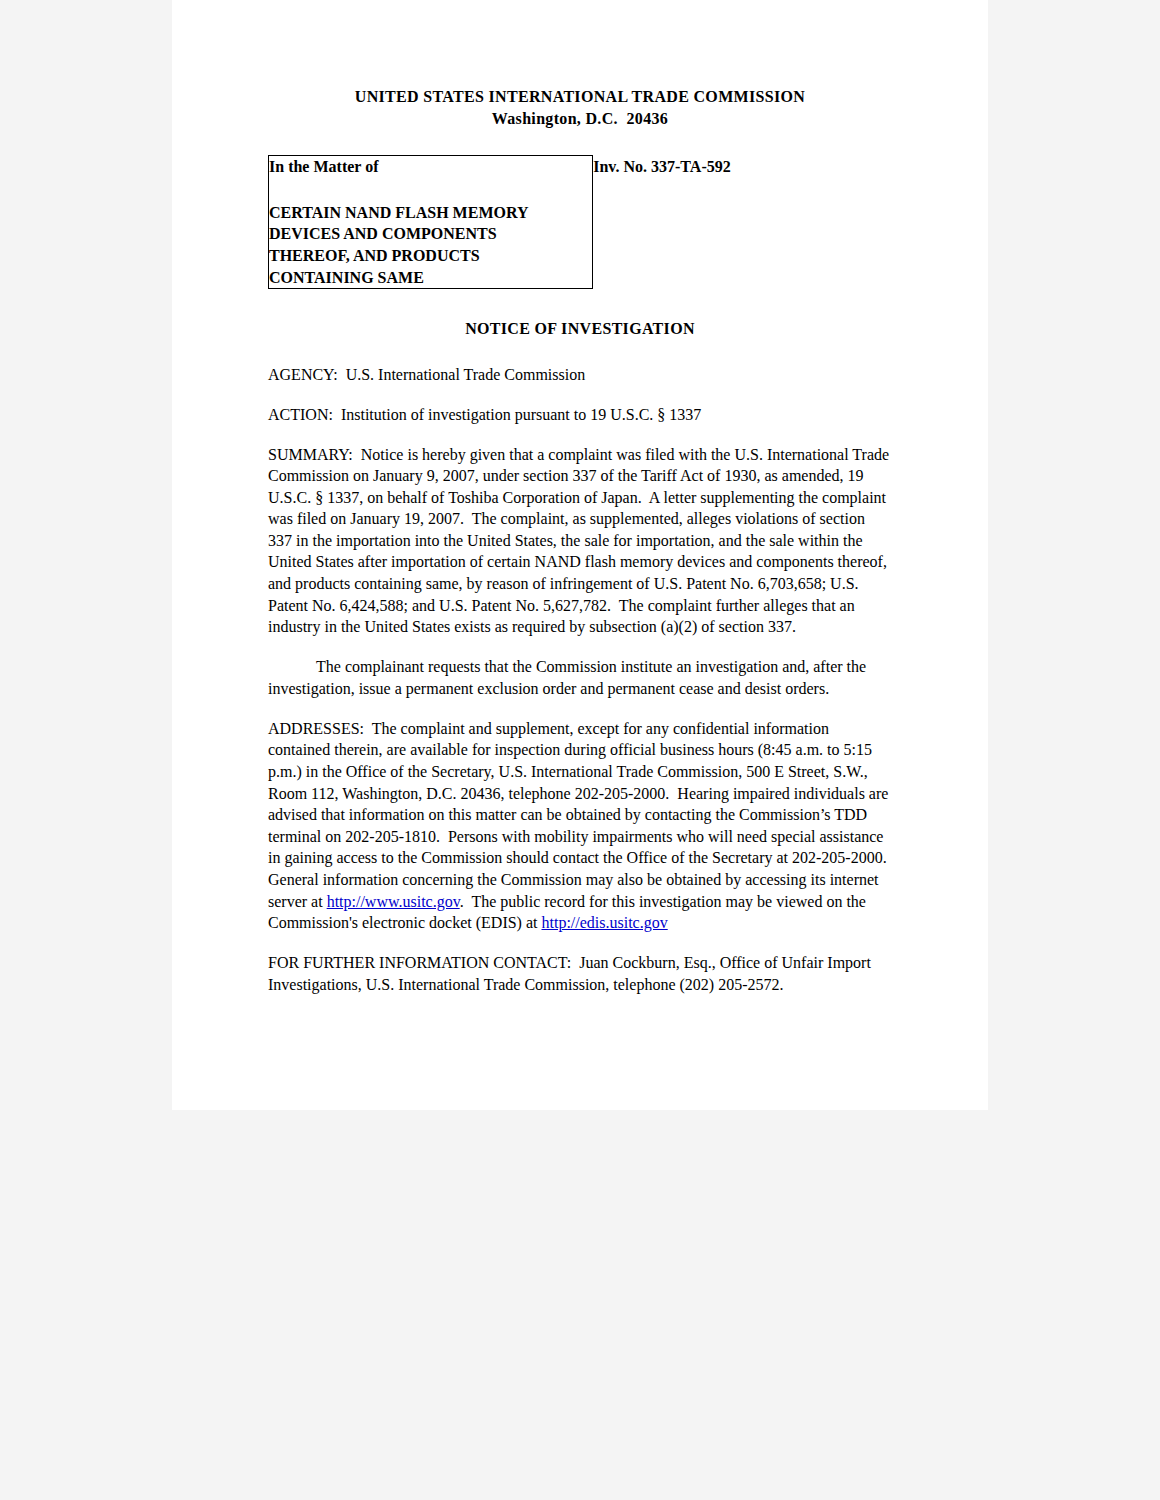UNITED STATES INTERNATIONAL TRADE COMMISSION Washington, D.C. 20436
| In the Matter of CERTAIN NAND FLASH MEMORY DEVICES AND COMPONENTS THEREOF, AND PRODUCTS CONTAINING SAME | Inv. No. 337-TA-592 |
NOTICE OF INVESTIGATION
AGENCY: U.S. International Trade Commission
ACTION: Institution of investigation pursuant to 19 U.S.C. § 1337
SUMMARY: Notice is hereby given that a complaint was filed with the U.S. International Trade Commission on January 9, 2007, under section 337 of the Tariff Act of 1930, as amended, 19 U.S.C. § 1337, on behalf of Toshiba Corporation of Japan. A letter supplementing the complaint was filed on January 19, 2007. The complaint, as supplemented, alleges violations of section 337 in the importation into the United States, the sale for importation, and the sale within the United States after importation of certain NAND flash memory devices and components thereof, and products containing same, by reason of infringement of U.S. Patent No. 6,703,658; U.S. Patent No. 6,424,588; and U.S. Patent No. 5,627,782. The complaint further alleges that an industry in the United States exists as required by subsection (a)(2) of section 337.
The complainant requests that the Commission institute an investigation and, after the investigation, issue a permanent exclusion order and permanent cease and desist orders.
ADDRESSES: The complaint and supplement, except for any confidential information contained therein, are available for inspection during official business hours (8:45 a.m. to 5:15 p.m.) in the Office of the Secretary, U.S. International Trade Commission, 500 E Street, S.W., Room 112, Washington, D.C. 20436, telephone 202-205-2000. Hearing impaired individuals are advised that information on this matter can be obtained by contacting the Commission’s TDD terminal on 202-205-1810. Persons with mobility impairments who will need special assistance in gaining access to the Commission should contact the Office of the Secretary at 202-205-2000. General information concerning the Commission may also be obtained by accessing its internet server at http://www.usitc.gov. The public record for this investigation may be viewed on the Commission's electronic docket (EDIS) at http://edis.usitc.gov
FOR FURTHER INFORMATION CONTACT: Juan Cockburn, Esq., Office of Unfair Import Investigations, U.S. International Trade Commission, telephone (202) 205-2572.